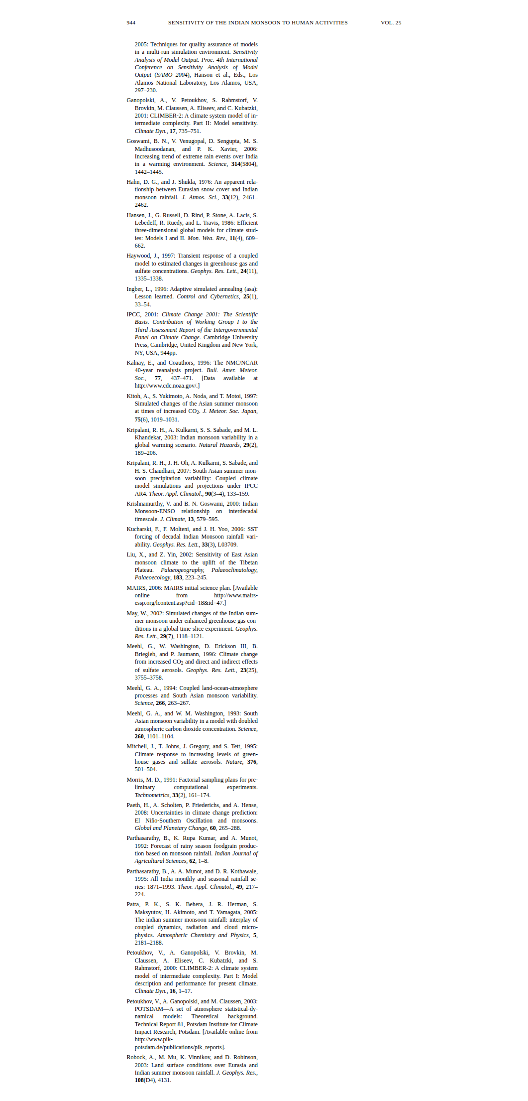944 Sensitivity of the Indian Monsoon to Human Activities VOL. 25
2005: Techniques for quality assurance of models in a multi-run simulation environment. Sensitivity Analysis of Model Output. Proc. 4th International Conference on Sensitivity Analysis of Model Output (SAMO 2004), Hanson et al., Eds., Los Alamos National Laboratory, Los Alamos, USA, 297–230.
Ganopolski, A., V. Petoukhov, S. Rahmstorf, V. Brovkin, M. Claussen, A. Eliseev, and C. Kubatzki, 2001: CLIMBER-2: A climate system model of intermediate complexity. Part II: Model sensitivity. Climate Dyn., 17, 735–751.
Goswami, B. N., V. Venugopal, D. Sengupta, M. S. Madhusoodanan, and P. K. Xavier, 2006: Increasing trend of extreme rain events over India in a warming environment. Science, 314(5804), 1442–1445.
Hahn, D. G., and J. Shukla, 1976: An apparent relationship between Eurasian snow cover and Indian monsoon rainfall. J. Atmos. Sci., 33(12), 2461–2462.
Hansen, J., G. Russell, D. Rind, P. Stone, A. Lacis, S. Lebedeff, R. Ruedy, and L. Travis, 1986: Efficient three-dimensional global models for climate studies: Models I and II. Mon. Wea. Rev., 11(4), 609–662.
Haywood, J., 1997: Transient response of a coupled model to estimated changes in greenhouse gas and sulfate concentrations. Geophys. Res. Lett., 24(11), 1335–1338.
Ingber, L., 1996: Adaptive simulated annealing (asa): Lesson learned. Control and Cybernetics, 25(1), 33–54.
IPCC, 2001: Climate Change 2001: The Scientific Basis. Contribution of Working Group I to the Third Assessment Report of the Intergovernmental Panel on Climate Change. Cambridge University Press, Cambridge, United Kingdom and New York, NY, USA, 944pp.
Kalnay, E., and Coauthors, 1996: The NMC/NCAR 40-year reanalysis project. Bull. Amer. Meteor. Soc., 77, 437–471. [Data available at http://www.cdc.noaa.gov/.]
Kitoh, A., S. Yukimoto, A. Noda, and T. Motoi, 1997: Simulated changes of the Asian summer monsoon at times of increased CO2. J. Meteor. Soc. Japan, 75(6), 1019–1031.
Kripalani, R. H., A. Kulkarni, S. S. Sabade, and M. L. Khandekar, 2003: Indian monsoon variability in a global warming scenario. Natural Hazards, 29(2), 189–206.
Kripalani, R. H., J. H. Oh, A. Kulkarni, S. Sabade, and H. S. Chaudhari, 2007: South Asian summer monsoon precipitation variability: Coupled climate model simulations and projections under IPCC AR4. Theor. Appl. Climatol., 90(3–4), 133–159.
Krishnamurthy, V. and B. N. Goswami, 2000: Indian Monsoon-ENSO relationship on interdecadal timescale. J. Climate, 13, 579–595.
Kucharski, F., F. Molteni, and J. H. Yoo, 2006: SST forcing of decadal Indian Monsoon rainfall variability. Geophys. Res. Lett., 33(3), L03709.
Liu, X., and Z. Yin, 2002: Sensitivity of East Asian monsoon climate to the uplift of the Tibetan Plateau. Palaeogeography, Palaeoclimatology, Palaeoecology, 183, 223–245.
MAIRS, 2006: MAIRS initial science plan. [Available online from http://www.mairs-essp.org/lcontent.asp?cid=18&id=47.]
May, W., 2002: Simulated changes of the Indian summer monsoon under enhanced greenhouse gas conditions in a global time-slice experiment. Geophys. Res. Lett., 29(7), 1118–1121.
Meehl, G., W. Washington, D. Erickson III, B. Briegleb, and P. Jaumann, 1996: Climate change from increased CO2 and direct and indirect effects of sulfate aerosols. Geophys. Res. Lett., 23(25), 3755–3758.
Meehl, G. A., 1994: Coupled land-ocean-atmosphere processes and South Asian monsoon variability. Science, 266, 263–267.
Meehl, G. A., and W. M. Washington, 1993: South Asian monsoon variability in a model with doubled atmospheric carbon dioxide concentration. Science, 260, 1101–1104.
Mitchell, J., T. Johns, J. Gregory, and S. Tett, 1995: Climate response to increasing levels of greenhouse gases and sulfate aerosols. Nature, 376, 501–504.
Morris, M. D., 1991: Factorial sampling plans for preliminary computational experiments. Technometrics, 33(2), 161–174.
Paeth, H., A. Scholten, P. Friederichs, and A. Hense, 2008: Uncertainties in climate change prediction: El Niño-Southern Oscillation and monsoons. Global and Planetary Change, 60, 265–288.
Parthasarathy, B., K. Rupa Kumar, and A. Munot, 1992: Forecast of rainy season foodgrain production based on monsoon rainfall. Indian Journal of Agricultural Sciences, 62, 1–8.
Parthasarathy, B., A. A. Munot, and D. R. Kothawale, 1995: All India monthly and seasonal rainfall series: 1871–1993. Theor. Appl. Climatol., 49, 217–224.
Patra, P. K., S. K. Behera, J. R. Herman, S. Maksyutov, H. Akimoto, and T. Yamagata, 2005: The indian summer monsoon rainfall: interplay of coupled dynamics, radiation and cloud microphysics. Atmospheric Chemistry and Physics, 5, 2181–2188.
Petoukhov, V., A. Ganopolski, V. Brovkin, M. Claussen, A. Eliseev, C. Kubatzki, and S. Rahmstorf, 2000: CLIMBER-2: A climate system model of intermediate complexity. Part I: Model description and performance for present climate. Climate Dyn., 16, 1–17.
Petoukhov, V., A. Ganopolski, and M. Claussen, 2003: POTSDAM—A set of atmosphere statistical-dynamical models: Theoretical background. Technical Report 81, Potsdam Institute for Climate Impact Research, Potsdam. [Available online from http://www.pik-potsdam.de/publications/pik_reports].
Robock, A., M. Mu, K. Vinnikov, and D. Robinson, 2003: Land surface conditions over Eurasia and Indian summer monsoon rainfall. J. Geophys. Res., 108(D4), 4131.